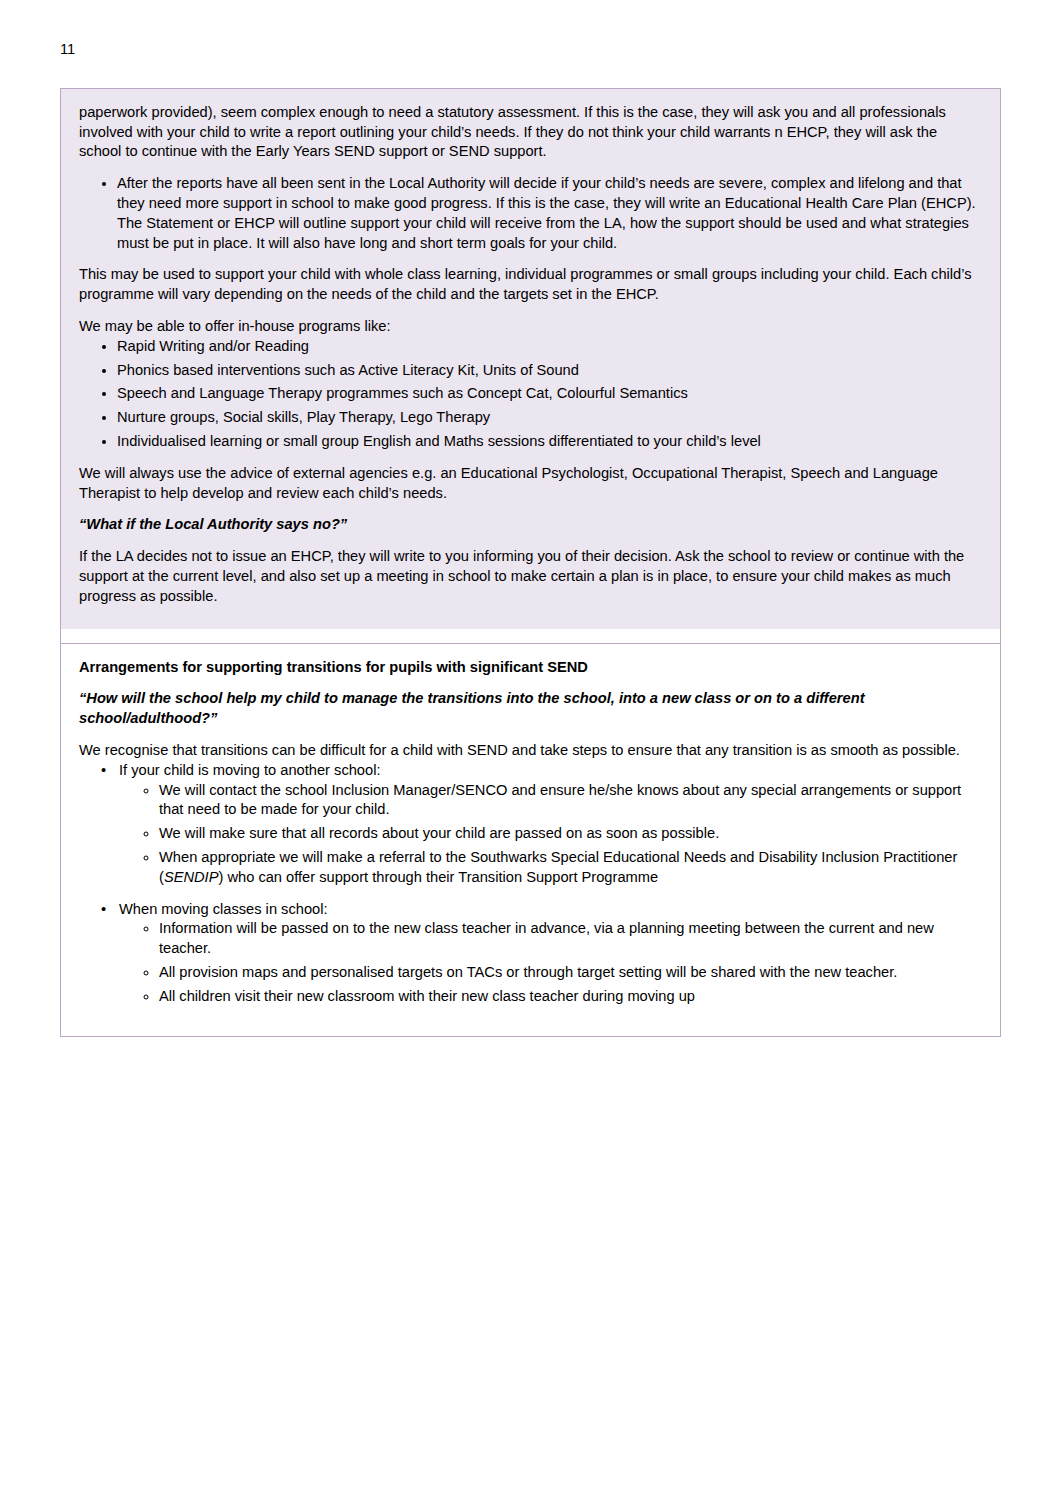11
paperwork provided), seem complex enough to need a statutory assessment. If this is the case, they will ask you and all professionals involved with your child to write a report outlining your child’s needs. If they do not think your child warrants n EHCP, they will ask the school to continue with the Early Years SEND support or SEND support.
After the reports have all been sent in the Local Authority will decide if your child’s needs are severe, complex and lifelong and that they need more support in school to make good progress. If this is the case, they will write an Educational Health Care Plan (EHCP). The Statement or EHCP will outline support your child will receive from the LA, how the support should be used and what strategies must be put in place. It will also have long and short term goals for your child.
This may be used to support your child with whole class learning, individual programmes or small groups including your child. Each child’s programme will vary depending on the needs of the child and the targets set in the EHCP.
We may be able to offer in-house programs like:
Rapid Writing and/or Reading
Phonics based interventions such as Active Literacy Kit, Units of Sound
Speech and Language Therapy programmes such as Concept Cat, Colourful Semantics
Nurture groups, Social skills, Play Therapy, Lego Therapy
Individualised learning or small group English and Maths sessions differentiated to your child’s level
We will always use the advice of external agencies e.g. an Educational Psychologist, Occupational Therapist, Speech and Language Therapist to help develop and review each child’s needs.
“What if the Local Authority says no?”
If the LA decides not to issue an EHCP, they will write to you informing you of their decision. Ask the school to review or continue with the support at the current level, and also set up a meeting in school to make certain a plan is in place, to ensure your child makes as much progress as possible.
Arrangements for supporting transitions for pupils with significant SEND
“How will the school help my child to manage the transitions into the school, into a new class or on to a different school/adulthood?”
We recognise that transitions can be difficult for a child with SEND and take steps to ensure that any transition is as smooth as possible.
If your child is moving to another school:
We will contact the school Inclusion Manager/SENCO and ensure he/she knows about any special arrangements or support that need to be made for your child.
We will make sure that all records about your child are passed on as soon as possible.
When appropriate we will make a referral to the Southwarks Special Educational Needs and Disability Inclusion Practitioner (SENDIP) who can offer support through their Transition Support Programme
When moving classes in school:
Information will be passed on to the new class teacher in advance, via a planning meeting between the current and new teacher.
All provision maps and personalised targets on TACs or through target setting will be shared with the new teacher.
All children visit their new classroom with their new class teacher during moving up